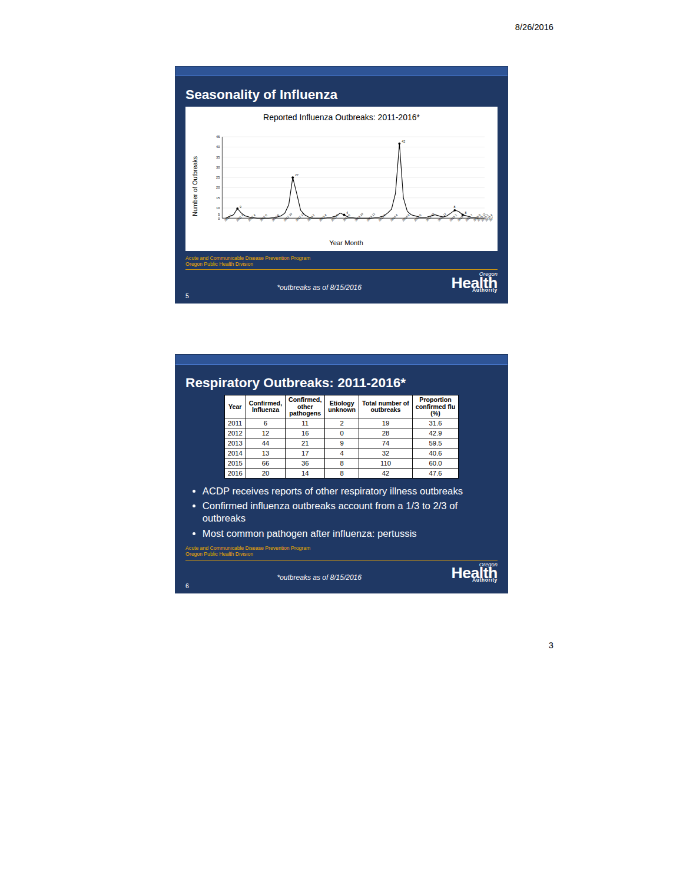8/26/2016
Seasonality of Influenza
Reported Influenza Outbreaks: 2011-2016*
Number of Outbreaks
45 40 35 30 25 20 15 10 5 0 9 27 4 42 8 8 2011 1 2011 3 2012 4 2012 6 2012 8 2012 10 2012 12 2013 2 2013 4 2013 6 2013 8 2013 10 2013 12 2014 2 2014 4 2014 6 2014 8 2014 10 2014 12 2015 2 2015 4 2015 7 2015 9 2015 12 2016 2 2016 4 2016 7
Year Month
Acute and Communicable Disease Prevention Program
Oregon Public Health Division
*outbreaks as of 8/15/2016
Oregon Health Authority
5
Respiratory Outbreaks: 2011-2016*
| Year | Confirmed, Influenza | Confirmed, other pathogens | Etiology unknown | Total number of outbreaks | Proportion confirmed flu (%) |
| --- | --- | --- | --- | --- | --- |
| 2011 | 6 | 11 | 2 | 19 | 31.6 |
| 2012 | 12 | 16 | 0 | 28 | 42.9 |
| 2013 | 44 | 21 | 9 | 74 | 59.5 |
| 2014 | 13 | 17 | 4 | 32 | 40.6 |
| 2015 | 66 | 36 | 8 | 110 | 60.0 |
| 2016 | 20 | 14 | 8 | 42 | 47.6 |
ACDP receives reports of other respiratory illness outbreaks
Confirmed influenza outbreaks account from a 1/3 to 2/3 of outbreaks
Most common pathogen after influenza: pertussis
Acute and Communicable Disease Prevention Program
Oregon Public Health Division
*outbreaks as of 8/15/2016
Oregon Health Authority
6
3